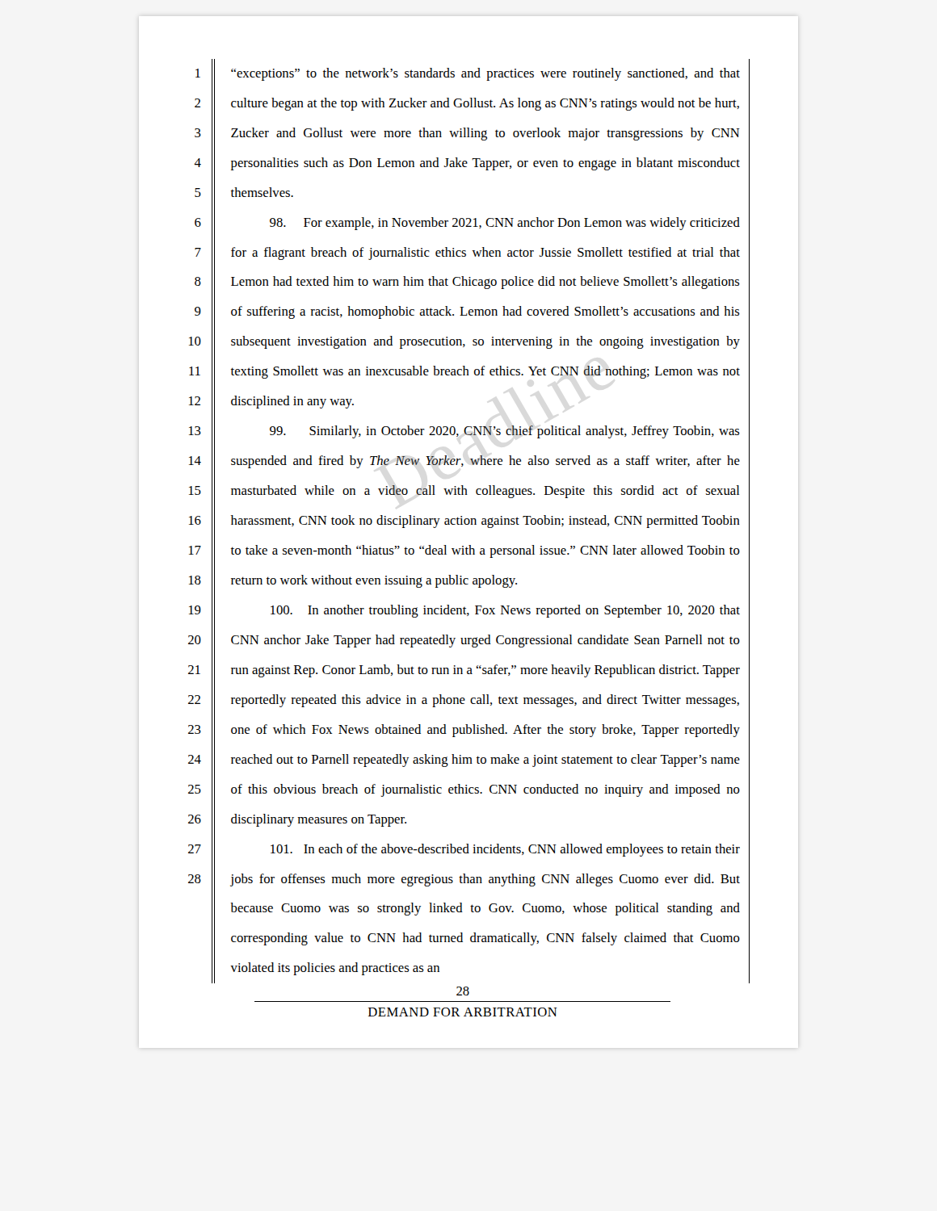1
2
3
4
5
6
7
8
9
10
11
12
13
14
15
16
17
18
19
20
21
22
23
24
25
26
27
28
Deadline
“exceptions” to the network’s standards and practices were routinely sanctioned, and that culture began at the top with Zucker and Gollust. As long as CNN’s ratings would not be hurt, Zucker and Gollust were more than willing to overlook major transgressions by CNN personalities such as Don Lemon and Jake Tapper, or even to engage in blatant misconduct themselves.
98. For example, in November 2021, CNN anchor Don Lemon was widely criticized for a flagrant breach of journalistic ethics when actor Jussie Smollett testified at trial that Lemon had texted him to warn him that Chicago police did not believe Smollett’s allegations of suffering a racist, homophobic attack. Lemon had covered Smollett’s accusations and his subsequent investigation and prosecution, so intervening in the ongoing investigation by texting Smollett was an inexcusable breach of ethics. Yet CNN did nothing; Lemon was not disciplined in any way.
99. Similarly, in October 2020, CNN’s chief political analyst, Jeffrey Toobin, was suspended and fired by The New Yorker, where he also served as a staff writer, after he masturbated while on a video call with colleagues. Despite this sordid act of sexual harassment, CNN took no disciplinary action against Toobin; instead, CNN permitted Toobin to take a seven-month “hiatus” to “deal with a personal issue.” CNN later allowed Toobin to return to work without even issuing a public apology.
100. In another troubling incident, Fox News reported on September 10, 2020 that CNN anchor Jake Tapper had repeatedly urged Congressional candidate Sean Parnell not to run against Rep. Conor Lamb, but to run in a “safer,” more heavily Republican district. Tapper reportedly repeated this advice in a phone call, text messages, and direct Twitter messages, one of which Fox News obtained and published. After the story broke, Tapper reportedly reached out to Parnell repeatedly asking him to make a joint statement to clear Tapper’s name of this obvious breach of journalistic ethics. CNN conducted no inquiry and imposed no disciplinary measures on Tapper.
101. In each of the above-described incidents, CNN allowed employees to retain their jobs for offenses much more egregious than anything CNN alleges Cuomo ever did. But because Cuomo was so strongly linked to Gov. Cuomo, whose political standing and corresponding value to CNN had turned dramatically, CNN falsely claimed that Cuomo violated its policies and practices as an
28
DEMAND FOR ARBITRATION